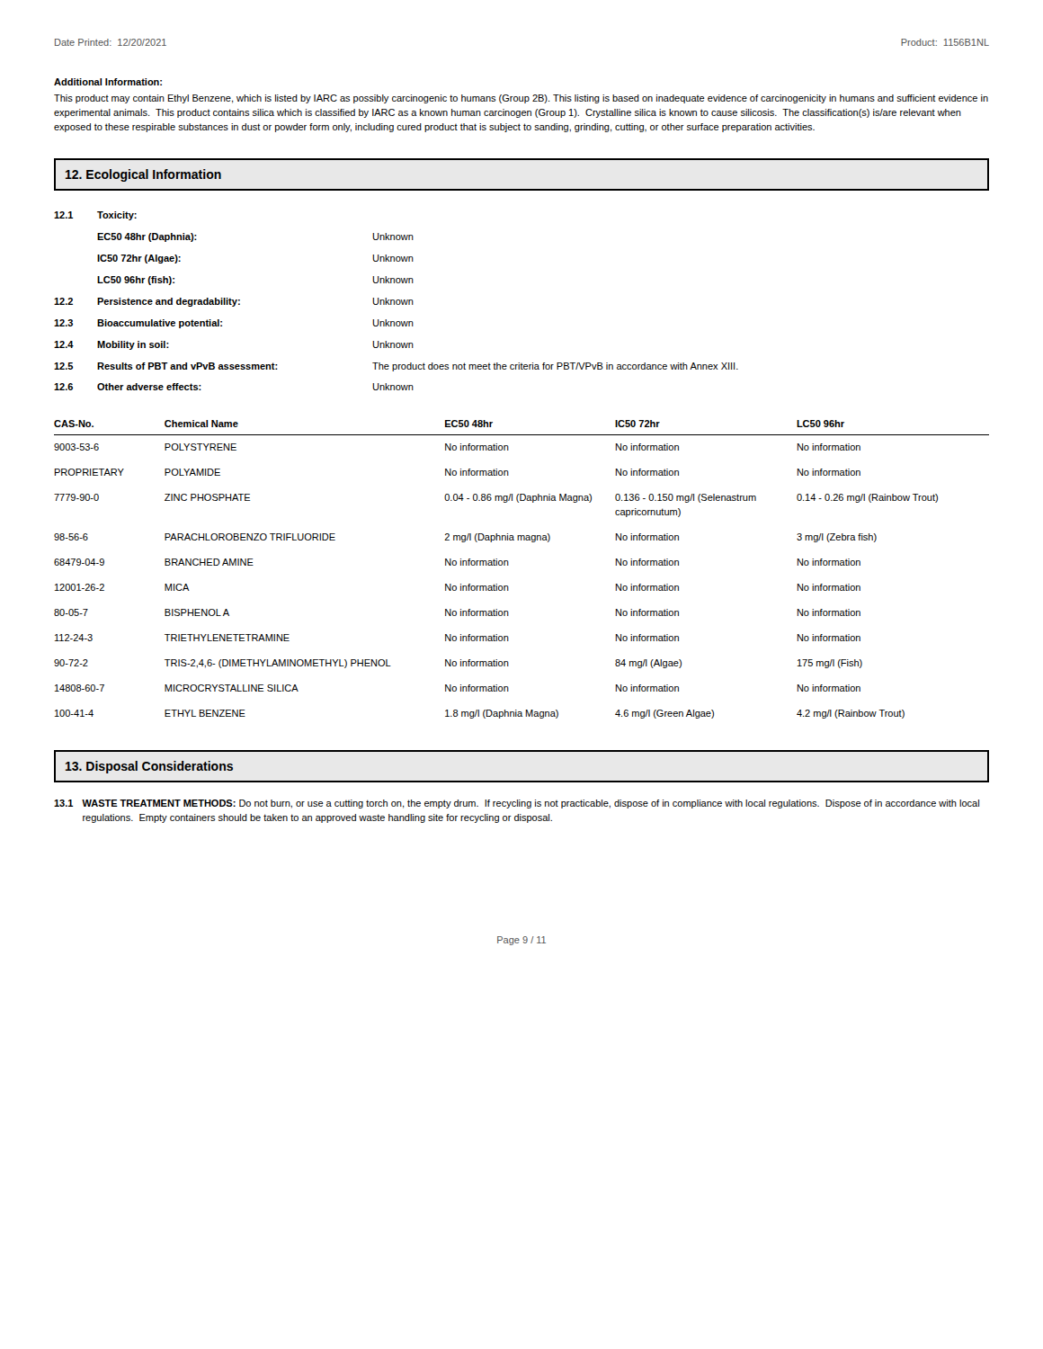Date Printed: 12/20/2021
Product: 1156B1NL
Additional Information:
This product may contain Ethyl Benzene, which is listed by IARC as possibly carcinogenic to humans (Group 2B). This listing is based on inadequate evidence of carcinogenicity in humans and sufficient evidence in experimental animals. This product contains silica which is classified by IARC as a known human carcinogen (Group 1). Crystalline silica is known to cause silicosis. The classification(s) is/are relevant when exposed to these respirable substances in dust or powder form only, including cured product that is subject to sanding, grinding, cutting, or other surface preparation activities.
12. Ecological Information
| 12.1 | Toxicity: | |
| | EC50 48hr (Daphnia): | Unknown |
| | IC50 72hr (Algae): | Unknown |
| | LC50 96hr (fish): | Unknown |
| 12.2 | Persistence and degradability: | Unknown |
| 12.3 | Bioaccumulative potential: | Unknown |
| 12.4 | Mobility in soil: | Unknown |
| 12.5 | Results of PBT and vPvB assessment: | The product does not meet the criteria for PBT/VPvB in accordance with Annex XIII. |
| 12.6 | Other adverse effects: | Unknown |
| CAS-No. | Chemical Name | EC50 48hr | IC50 72hr | LC50 96hr |
| --- | --- | --- | --- | --- |
| 9003-53-6 | POLYSTYRENE | No information | No information | No information |
| PROPRIETARY | POLYAMIDE | No information | No information | No information |
| 7779-90-0 | ZINC PHOSPHATE | 0.04 - 0.86 mg/l (Daphnia Magna) | 0.136 - 0.150 mg/l (Selenastrum capricornutum) | 0.14 - 0.26 mg/l (Rainbow Trout) |
| 98-56-6 | PARACHLOROBENZO TRIFLUORIDE | 2 mg/l (Daphnia magna) | No information | 3 mg/l (Zebra fish) |
| 68479-04-9 | BRANCHED AMINE | No information | No information | No information |
| 12001-26-2 | MICA | No information | No information | No information |
| 80-05-7 | BISPHENOL A | No information | No information | No information |
| 112-24-3 | TRIETHYLENETETRAMINE | No information | No information | No information |
| 90-72-2 | TRIS-2,4,6- (DIMETHYLAMINOMETHYL) PHENOL | No information | 84 mg/l (Algae) | 175 mg/l (Fish) |
| 14808-60-7 | MICROCRYSTALLINE SILICA | No information | No information | No information |
| 100-41-4 | ETHYL BENZENE | 1.8 mg/l (Daphnia Magna) | 4.6 mg/l (Green Algae) | 4.2 mg/l (Rainbow Trout) |
13. Disposal Considerations
13.1
WASTE TREATMENT METHODS: Do not burn, or use a cutting torch on, the empty drum. If recycling is not practicable, dispose of in compliance with local regulations. Dispose of in accordance with local regulations. Empty containers should be taken to an approved waste handling site for recycling or disposal.
Page 9 / 11